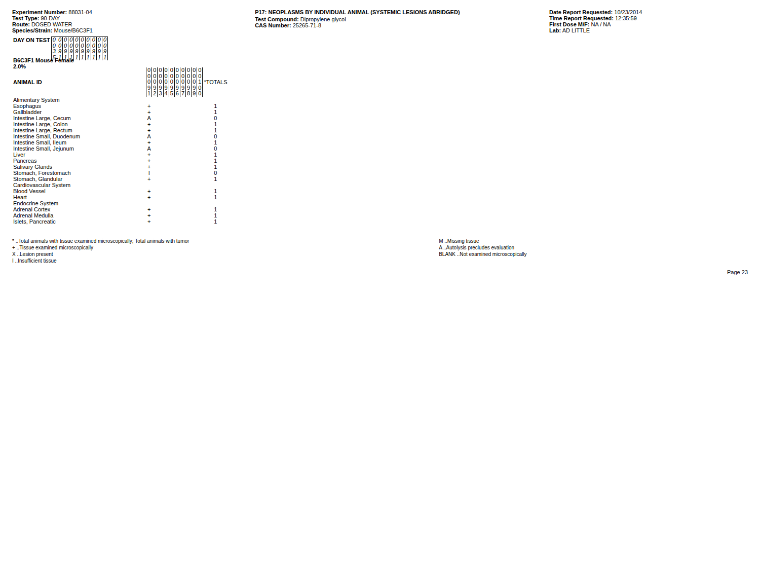| Experiment Number: 88031-04 Test Type: 90-DAY Route: DOSED WATER Species/Strain: Mouse/B6C3F1 | P17: NEOPLASMS BY INDIVIDUAL ANIMAL (SYSTEMIC LESIONS ABRIDGED) Test Compound: Dipropylene glycol CAS Number: 25265-71-8 | Date Report Requested: 10/23/2014 Time Report Requested: 12:35:59 First Dose M/F: NA / NA Lab: AD LITTLE |
| DAY ON TEST | 0 0 3 5 | 0 0 9 1 | 0 0 9 1 | 0 0 9 1 | 0 0 9 1 | 0 0 9 1 | 0 0 9 1 | 0 0 9 1 | 0 0 9 1 | 0 0 9 1 | |
| B6C3F1 Mouse Female 2.0% | |
| ANIMAL ID | 0 0 0 9 1 | 0 0 0 9 2 | 0 0 0 9 3 | 0 0 0 9 4 | 0 0 0 9 5 | 0 0 0 9 6 | 0 0 0 9 7 | 0 0 0 9 8 | 0 0 0 9 9 | 0 0 1 0 0 | *TOTALS |
| Alimentary System |
| Esophagus | + | | | | | | | | | | 1 |
| Gallbladder | + | | | | | | | | | | 1 |
| Intestine Large, Cecum | A | | | | | | | | | | 0 |
| Intestine Large, Colon | + | | | | | | | | | | 1 |
| Intestine Large, Rectum | + | | | | | | | | | | 1 |
| Intestine Small, Duodenum | A | | | | | | | | | | 0 |
| Intestine Small, Ileum | + | | | | | | | | | | 1 |
| Intestine Small, Jejunum | A | | | | | | | | | | 0 |
| Liver | + | | | | | | | | | | 1 |
| Pancreas | + | | | | | | | | | | 1 |
| Salivary Glands | + | | | | | | | | | | 1 |
| Stomach, Forestomach | I | | | | | | | | | | 0 |
| Stomach, Glandular | + | | | | | | | | | | 1 |
| Cardiovascular System |
| Blood Vessel | + | | | | | | | | | | 1 |
| Heart | + | | | | | | | | | | 1 |
| Endocrine System |
| Adrenal Cortex | + | | | | | | | | | | 1 |
| Adrenal Medulla | + | | | | | | | | | | 1 |
| Islets, Pancreatic | + | | | | | | | | | | 1 |
| * ..Total animals with tissue examined microscopically; Total animals with tumor | M ..Missing tissue |
| + ..Tissue examined microscopically | A ..Autolysis precludes evaluation |
| X ..Lesion present | BLANK ..Not examined microscopically |
| I ..Insufficient tissue | |
Page 23